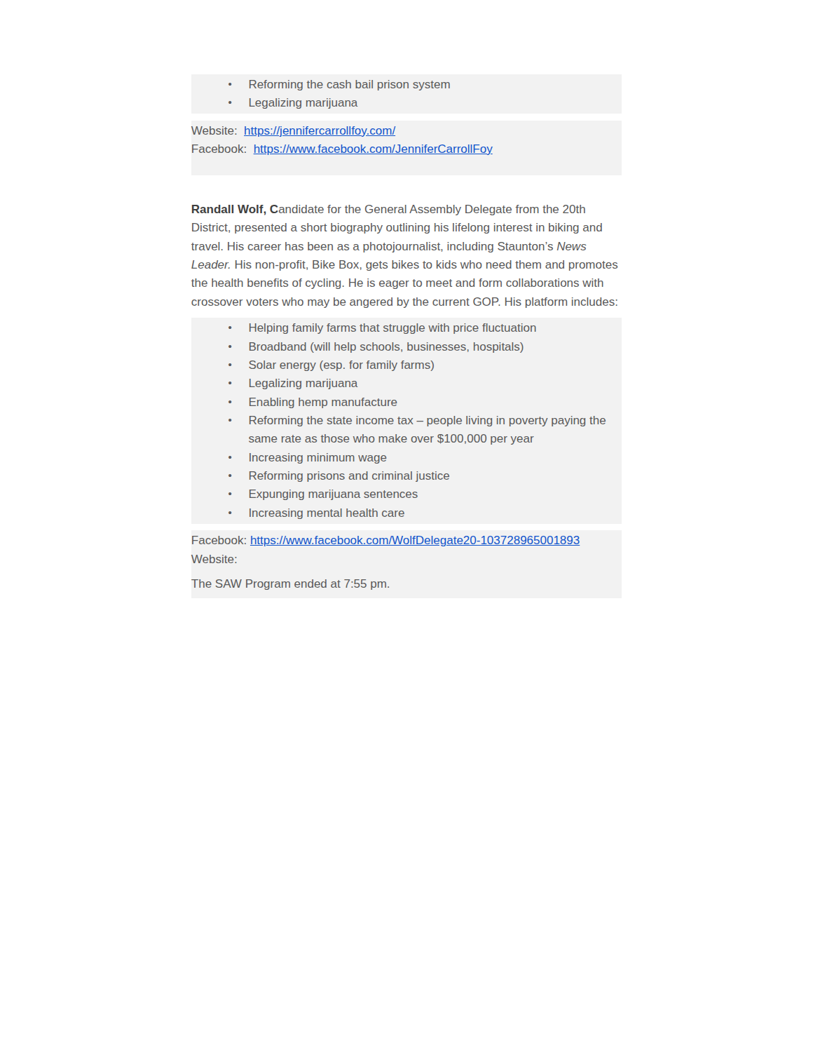Reforming the cash bail prison system
Legalizing marijuana
Website: https://jennifercarrollfoy.com/
Facebook: https://www.facebook.com/JenniferCarrollFoy
Randall Wolf, Candidate for the General Assembly Delegate from the 20th District, presented a short biography outlining his lifelong interest in biking and travel. His career has been as a photojournalist, including Staunton’s News Leader. His non-profit, Bike Box, gets bikes to kids who need them and promotes the health benefits of cycling. He is eager to meet and form collaborations with crossover voters who may be angered by the current GOP. His platform includes:
Helping family farms that struggle with price fluctuation
Broadband (will help schools, businesses, hospitals)
Solar energy (esp. for family farms)
Legalizing marijuana
Enabling hemp manufacture
Reforming the state income tax – people living in poverty paying the same rate as those who make over $100,000 per year
Increasing minimum wage
Reforming prisons and criminal justice
Expunging marijuana sentences
Increasing mental health care
Facebook: https://www.facebook.com/WolfDelegate20-103728965001893
Website:
The SAW Program ended at 7:55 pm.